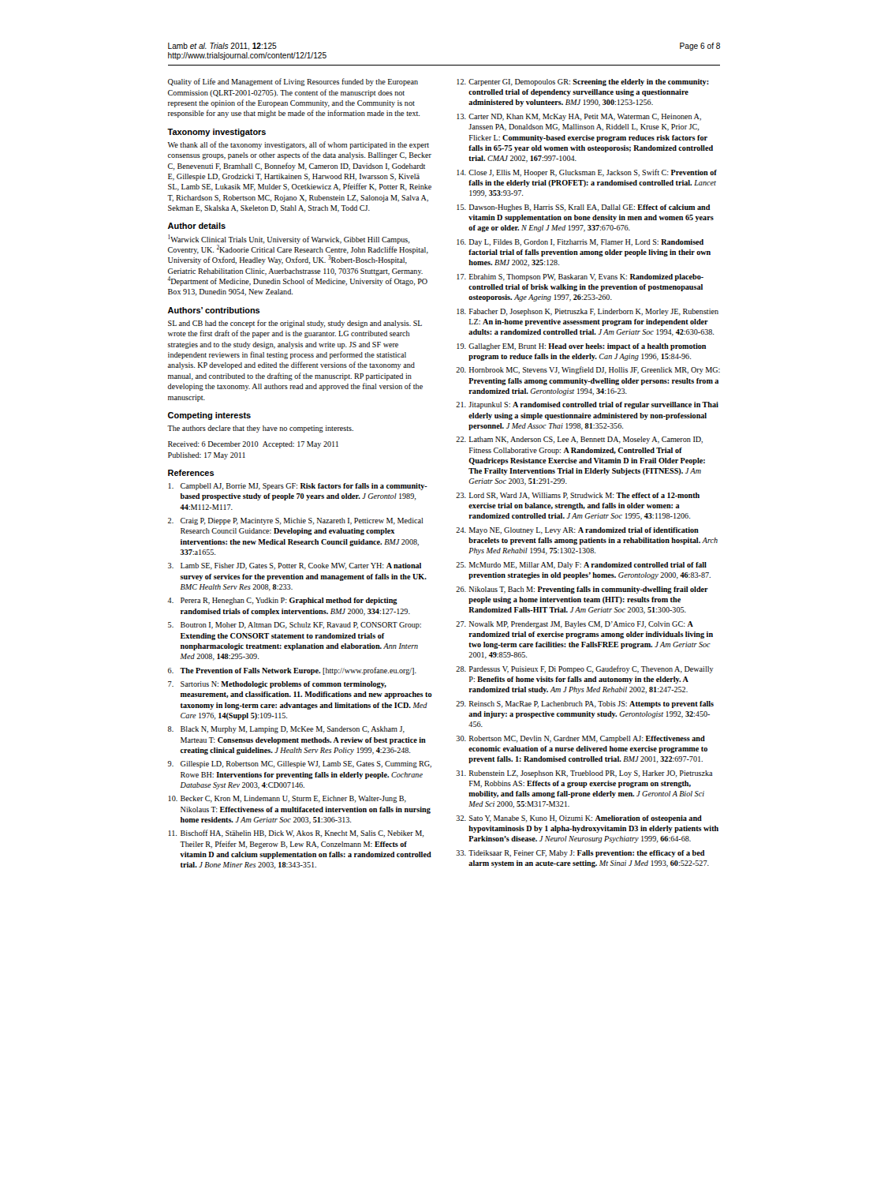Lamb et al. Trials 2011, 12:125
http://www.trialsjournal.com/content/12/1/125
Page 6 of 8
Quality of Life and Management of Living Resources funded by the European Commission (QLRT-2001-02705). The content of the manuscript does not represent the opinion of the European Community, and the Community is not responsible for any use that might be made of the information made in the text.
Taxonomy investigators
We thank all of the taxonomy investigators, all of whom participated in the expert consensus groups, panels or other aspects of the data analysis. Ballinger C, Becker C, Benevenuti F, Bramhall C, Bonnefoy M, Cameron ID, Davidson I, Godehardt E, Gillespie LD, Grodzicki T, Hartikainen S, Harwood RH, Iwarsson S, Kivelä SL, Lamb SE, Lukasik MF, Mulder S, Ocetkiewicz A, Pfeiffer K, Potter R, Reinke T, Richardson S, Robertson MC, Rojano X, Rubenstein LZ, Salonoja M, Salva A, Sekman E, Skalska A, Skeleton D, Stahl A, Strach M, Todd CJ.
Author details
1Warwick Clinical Trials Unit, University of Warwick, Gibbet Hill Campus, Coventry, UK. 2Kadoorie Critical Care Research Centre, John Radcliffe Hospital, University of Oxford, Headley Way, Oxford, UK. 3Robert-Bosch-Hospital, Geriatric Rehabilitation Clinic, Auerbachstrasse 110, 70376 Stuttgart, Germany. 4Department of Medicine, Dunedin School of Medicine, University of Otago, PO Box 913, Dunedin 9054, New Zealand.
Authors’ contributions
SL and CB had the concept for the original study, study design and analysis. SL wrote the first draft of the paper and is the guarantor. LG contributed search strategies and to the study design, analysis and write up. JS and SF were independent reviewers in final testing process and performed the statistical analysis. KP developed and edited the different versions of the taxonomy and manual, and contributed to the drafting of the manuscript. RP participated in developing the taxonomy. All authors read and approved the final version of the manuscript.
Competing interests
The authors declare that they have no competing interests.
Received: 6 December 2010 Accepted: 17 May 2011
Published: 17 May 2011
References
Campbell AJ, Borrie MJ, Spears GF: Risk factors for falls in a community-based prospective study of people 70 years and older. J Gerontol 1989, 44:M112-M117.
Craig P, Dieppe P, Macintyre S, Michie S, Nazareth I, Petticrew M, Medical Research Council Guidance: Developing and evaluating complex interventions: the new Medical Research Council guidance. BMJ 2008, 337:a1655.
Lamb SE, Fisher JD, Gates S, Potter R, Cooke MW, Carter YH: A national survey of services for the prevention and management of falls in the UK. BMC Health Serv Res 2008, 8:233.
Perera R, Heneghan C, Yudkin P: Graphical method for depicting randomised trials of complex interventions. BMJ 2000, 334:127-129.
Boutron I, Moher D, Altman DG, Schulz KF, Ravaud P, CONSORT Group: Extending the CONSORT statement to randomized trials of nonpharmacologic treatment: explanation and elaboration. Ann Intern Med 2008, 148:295-309.
The Prevention of Falls Network Europe. [http://www.profane.eu.org/].
Sartorius N: Methodologic problems of common terminology, measurement, and classification. 11. Modifications and new approaches to taxonomy in long-term care: advantages and limitations of the ICD. Med Care 1976, 14(Suppl 5):109-115.
Black N, Murphy M, Lamping D, McKee M, Sanderson C, Askham J, Marteau T: Consensus development methods. A review of best practice in creating clinical guidelines. J Health Serv Res Policy 1999, 4:236-248.
Gillespie LD, Robertson MC, Gillespie WJ, Lamb SE, Gates S, Cumming RG, Rowe BH: Interventions for preventing falls in elderly people. Cochrane Database Syst Rev 2003, 4:CD007146.
Becker C, Kron M, Lindemann U, Sturm E, Eichner B, Walter-Jung B, Nikolaus T: Effectiveness of a multifaceted intervention on falls in nursing home residents. J Am Geriatr Soc 2003, 51:306-313.
Bischoff HA, Stähelin HB, Dick W, Akos R, Knecht M, Salis C, Nebiker M, Theiler R, Pfeifer M, Begerow B, Lew RA, Conzelmann M: Effects of vitamin D and calcium supplementation on falls: a randomized controlled trial. J Bone Miner Res 2003, 18:343-351.
Carpenter GI, Demopoulos GR: Screening the elderly in the community: controlled trial of dependency surveillance using a questionnaire administered by volunteers. BMJ 1990, 300:1253-1256.
Carter ND, Khan KM, McKay HA, Petit MA, Waterman C, Heinonen A, Janssen PA, Donaldson MG, Mallinson A, Riddell L, Kruse K, Prior JC, Flicker L: Community-based exercise program reduces risk factors for falls in 65-75 year old women with osteoporosis; Randomized controlled trial. CMAJ 2002, 167:997-1004.
Close J, Ellis M, Hooper R, Glucksman E, Jackson S, Swift C: Prevention of falls in the elderly trial (PROFET): a randomised controlled trial. Lancet 1999, 353:93-97.
Dawson-Hughes B, Harris SS, Krall EA, Dallal GE: Effect of calcium and vitamin D supplementation on bone density in men and women 65 years of age or older. N Engl J Med 1997, 337:670-676.
Day L, Fildes B, Gordon I, Fitzharris M, Flamer H, Lord S: Randomised factorial trial of falls prevention among older people living in their own homes. BMJ 2002, 325:128.
Ebrahim S, Thompson PW, Baskaran V, Evans K: Randomized placebo-controlled trial of brisk walking in the prevention of postmenopausal osteoporosis. Age Ageing 1997, 26:253-260.
Fabacher D, Josephson K, Pietruszka F, Linderborn K, Morley JE, Rubenstien LZ: An in-home preventive assessment program for independent older adults: a randomized controlled trial. J Am Geriatr Soc 1994, 42:630-638.
Gallagher EM, Brunt H: Head over heels: impact of a health promotion program to reduce falls in the elderly. Can J Aging 1996, 15:84-96.
Hornbrook MC, Stevens VJ, Wingfield DJ, Hollis JF, Greenlick MR, Ory MG: Preventing falls among community-dwelling older persons: results from a randomized trial. Gerontologist 1994, 34:16-23.
Jitapunkul S: A randomised controlled trial of regular surveillance in Thai elderly using a simple questionnaire administered by non-professional personnel. J Med Assoc Thai 1998, 81:352-356.
Latham NK, Anderson CS, Lee A, Bennett DA, Moseley A, Cameron ID, Fitness Collaborative Group: A Randomized, Controlled Trial of Quadriceps Resistance Exercise and Vitamin D in Frail Older People: The Frailty Interventions Trial in Elderly Subjects (FITNESS). J Am Geriatr Soc 2003, 51:291-299.
Lord SR, Ward JA, Williams P, Strudwick M: The effect of a 12-month exercise trial on balance, strength, and falls in older women: a randomized controlled trial. J Am Geriatr Soc 1995, 43:1198-1206.
Mayo NE, Gloutney L, Levy AR: A randomized trial of identification bracelets to prevent falls among patients in a rehabilitation hospital. Arch Phys Med Rehabil 1994, 75:1302-1308.
McMurdo ME, Millar AM, Daly F: A randomized controlled trial of fall prevention strategies in old peoples’ homes. Gerontology 2000, 46:83-87.
Nikolaus T, Bach M: Preventing falls in community-dwelling frail older people using a home intervention team (HIT): results from the Randomized Falls-HIT Trial. J Am Geriatr Soc 2003, 51:300-305.
Nowalk MP, Prendergast JM, Bayles CM, D’Amico FJ, Colvin GC: A randomized trial of exercise programs among older individuals living in two long-term care facilities: the FallsFREE program. J Am Geriatr Soc 2001, 49:859-865.
Pardessus V, Puisieux F, Di Pompeo C, Gaudefroy C, Thevenon A, Dewailly P: Benefits of home visits for falls and autonomy in the elderly. A randomized trial study. Am J Phys Med Rehabil 2002, 81:247-252.
Reinsch S, MacRae P, Lachenbruch PA, Tobis JS: Attempts to prevent falls and injury: a prospective community study. Gerontologist 1992, 32:450-456.
Robertson MC, Devlin N, Gardner MM, Campbell AJ: Effectiveness and economic evaluation of a nurse delivered home exercise programme to prevent falls. 1: Randomised controlled trial. BMJ 2001, 322:697-701.
Rubenstein LZ, Josephson KR, Trueblood PR, Loy S, Harker JO, Pietruszka FM, Robbins AS: Effects of a group exercise program on strength, mobility, and falls among fall-prone elderly men. J Gerontol A Biol Sci Med Sci 2000, 55:M317-M321.
Sato Y, Manabe S, Kuno H, Oizumi K: Amelioration of osteopenia and hypovitaminosis D by 1 alpha-hydroxyvitamin D3 in elderly patients with Parkinson’s disease. J Neurol Neurosurg Psychiatry 1999, 66:64-68.
Tideiksaar R, Feiner CF, Maby J: Falls prevention: the efficacy of a bed alarm system in an acute-care setting. Mt Sinai J Med 1993, 60:522-527.